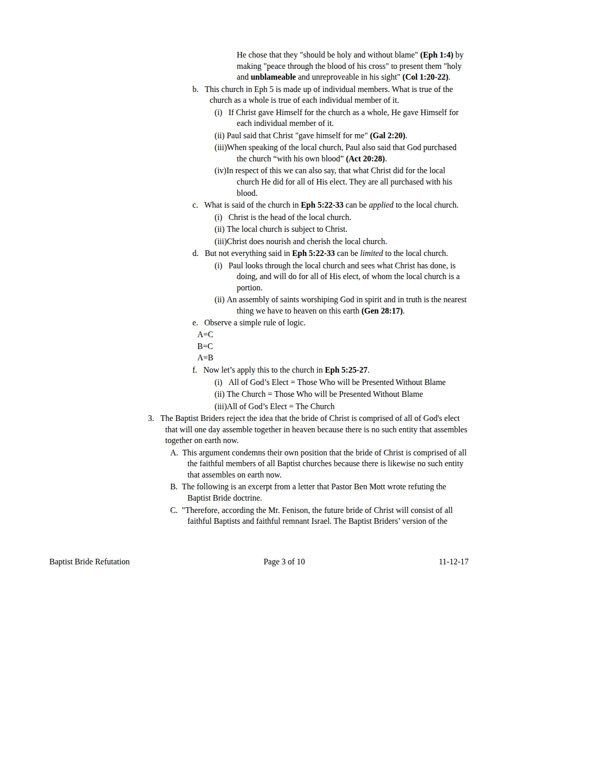He chose that they "should be holy and without blame" (Eph 1:4) by making "peace through the blood of his cross" to present them "holy and unblameable and unreproveable in his sight" (Col 1:20-22).
b. This church in Eph 5 is made up of individual members. What is true of the church as a whole is true of each individual member of it.
(i) If Christ gave Himself for the church as a whole, He gave Himself for each individual member of it.
(ii) Paul said that Christ "gave himself for me" (Gal 2:20).
(iii)When speaking of the local church, Paul also said that God purchased the church “with his own blood” (Act 20:28).
(iv)In respect of this we can also say, that what Christ did for the local church He did for all of His elect. They are all purchased with his blood.
c. What is said of the church in Eph 5:22-33 can be applied to the local church.
(i) Christ is the head of the local church.
(ii) The local church is subject to Christ.
(iii)Christ does nourish and cherish the local church.
d. But not everything said in Eph 5:22-33 can be limited to the local church.
(i) Paul looks through the local church and sees what Christ has done, is doing, and will do for all of His elect, of whom the local church is a portion.
(ii) An assembly of saints worshiping God in spirit and in truth is the nearest thing we have to heaven on this earth (Gen 28:17).
e. Observe a simple rule of logic.
A=C
B=C
A=B
f. Now let’s apply this to the church in Eph 5:25-27.
(i) All of God’s Elect = Those Who will be Presented Without Blame
(ii) The Church = Those Who will be Presented Without Blame
(iii)All of God’s Elect = The Church
3. The Baptist Briders reject the idea that the bride of Christ is comprised of all of God's elect that will one day assemble together in heaven because there is no such entity that assembles together on earth now.
A. This argument condemns their own position that the bride of Christ is comprised of all the faithful members of all Baptist churches because there is likewise no such entity that assembles on earth now.
B. The following is an excerpt from a letter that Pastor Ben Mott wrote refuting the Baptist Bride doctrine.
C. "Therefore, according the Mr. Fenison, the future bride of Christ will consist of all faithful Baptists and faithful remnant Israel. The Baptist Briders’ version of the
Baptist Bride Refutation Page 3 of 10 11-12-17